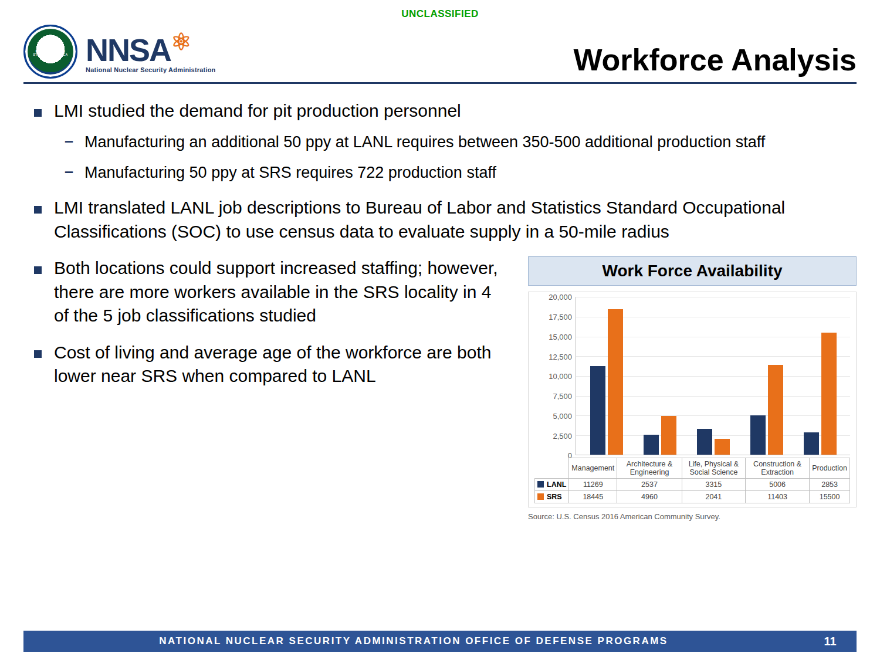UNCLASSIFIED
NNSA⚛ National Nuclear Security Administration
Workforce Analysis
LMI studied the demand for pit production personnel
Manufacturing an additional 50 ppy at LANL requires between 350-500 additional production staff
Manufacturing 50 ppy at SRS requires 722 production staff
LMI translated LANL job descriptions to Bureau of Labor and Statistics Standard Occupational Classifications (SOC) to use census data to evaluate supply in a 50-mile radius
Both locations could support increased staffing; however, there are more workers available in the SRS locality in 4 of the 5 job classifications studied
Cost of living and average age of the workforce are both lower near SRS when compared to LANL
Work Force Availability
20,000 17,500 15,000 12,500 10,000 7,500 5,000 2,500 0
| | Management | Architecture & Engineering | Life, Physical & Social Science | Construction & Extraction | Production |
| --- | --- | --- | --- | --- | --- |
| LANL | 11269 | 2537 | 3315 | 5006 | 2853 |
| SRS | 18445 | 4960 | 2041 | 11403 | 15500 |
Source: U.S. Census 2016 American Community Survey.
NATIONAL NUCLEAR SECURITY ADMINISTRATION OFFICE OF DEFENSE PROGRAMS
11